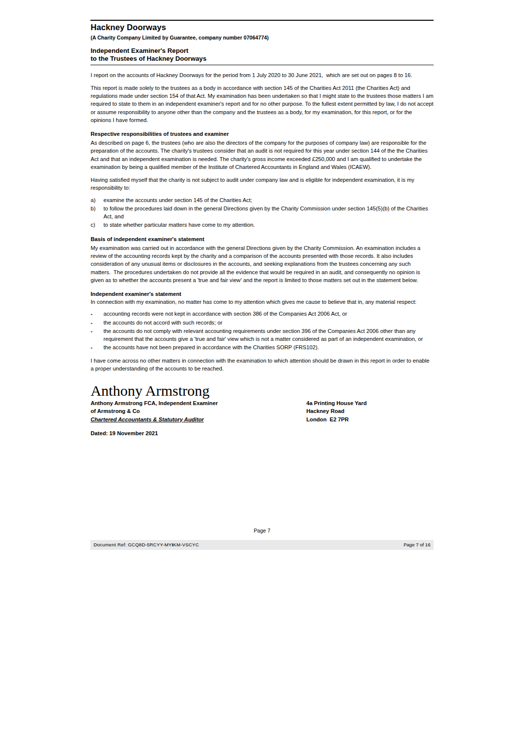Hackney Doorways
(A Charity Company Limited by Guarantee, company number 07064774)
Independent Examiner's Report to the Trustees of Hackney Doorways
I report on the accounts of Hackney Doorways for the period from 1 July 2020 to 30 June 2021, which are set out on pages 8 to 16.
This report is made solely to the trustees as a body in accordance with section 145 of the Charities Act 2011 (the Charities Act) and regulations made under section 154 of that Act. My examination has been undertaken so that I might state to the trustees those matters I am required to state to them in an independent examiner's report and for no other purpose. To the fullest extent permitted by law, I do not accept or assume responsibility to anyone other than the company and the trustees as a body, for my examination, for this report, or for the opinions I have formed.
Respective responsibilities of trustees and examiner
As described on page 6, the trustees (who are also the directors of the company for the purposes of company law) are responsible for the preparation of the accounts. The charity's trustees consider that an audit is not required for this year under section 144 of the the Charities Act and that an independent examination is needed. The charity's gross income exceeded £250,000 and I am qualified to undertake the examination by being a qualified member of the Institute of Chartered Accountants in England and Wales (ICAEW).
Having satisfied myself that the charity is not subject to audit under company law and is eligible for independent examination, it is my responsibility to:
a) examine the accounts under section 145 of the Charities Act;
b) to follow the procedures laid down in the general Directions given by the Charity Commission under section 145(5)(b) of the Charities Act, and
c) to state whether particular matters have come to my attention.
Basis of independent examiner's statement
My examination was carried out in accordance with the general Directions given by the Charity Commission. An examination includes a review of the accounting records kept by the charity and a comparison of the accounts presented with those records. It also includes consideration of any unusual items or disclosures in the accounts, and seeking explanations from the trustees concerning any such matters. The procedures undertaken do not provide all the evidence that would be required in an audit, and consequently no opinion is given as to whether the accounts present a 'true and fair view' and the report is limited to those matters set out in the statement below.
Independent examiner's statement
In connection with my examination, no matter has come to my attention which gives me cause to believe that in, any material respect:
-accounting records were not kept in accordance with section 386 of the Companies Act 2006 Act, or
-the accounts do not accord with such records; or
-the accounts do not comply with relevant accounting requirements under section 396 of the Companies Act 2006 other than any requirement that the accounts give a 'true and fair' view which is not a matter considered as part of an independent examination, or
-the accounts have not been prepared in accordance with the Charities SORP (FRS102).
I have come across no other matters in connection with the examination to which attention should be drawn in this report in order to enable a proper understanding of the accounts to be reached.
Anthony Armstrong
Anthony Armstrong FCA, Independent Examiner
of Armstrong & Co
Chartered Accountants & Statutory Auditor
Dated: 19 November 2021
4a Printing House Yard
Hackney Road
London E2 7PR
Page 7
Document Ref: GCQ8D-5RCYY-MYIKM-VSCYC Page 7 of 16